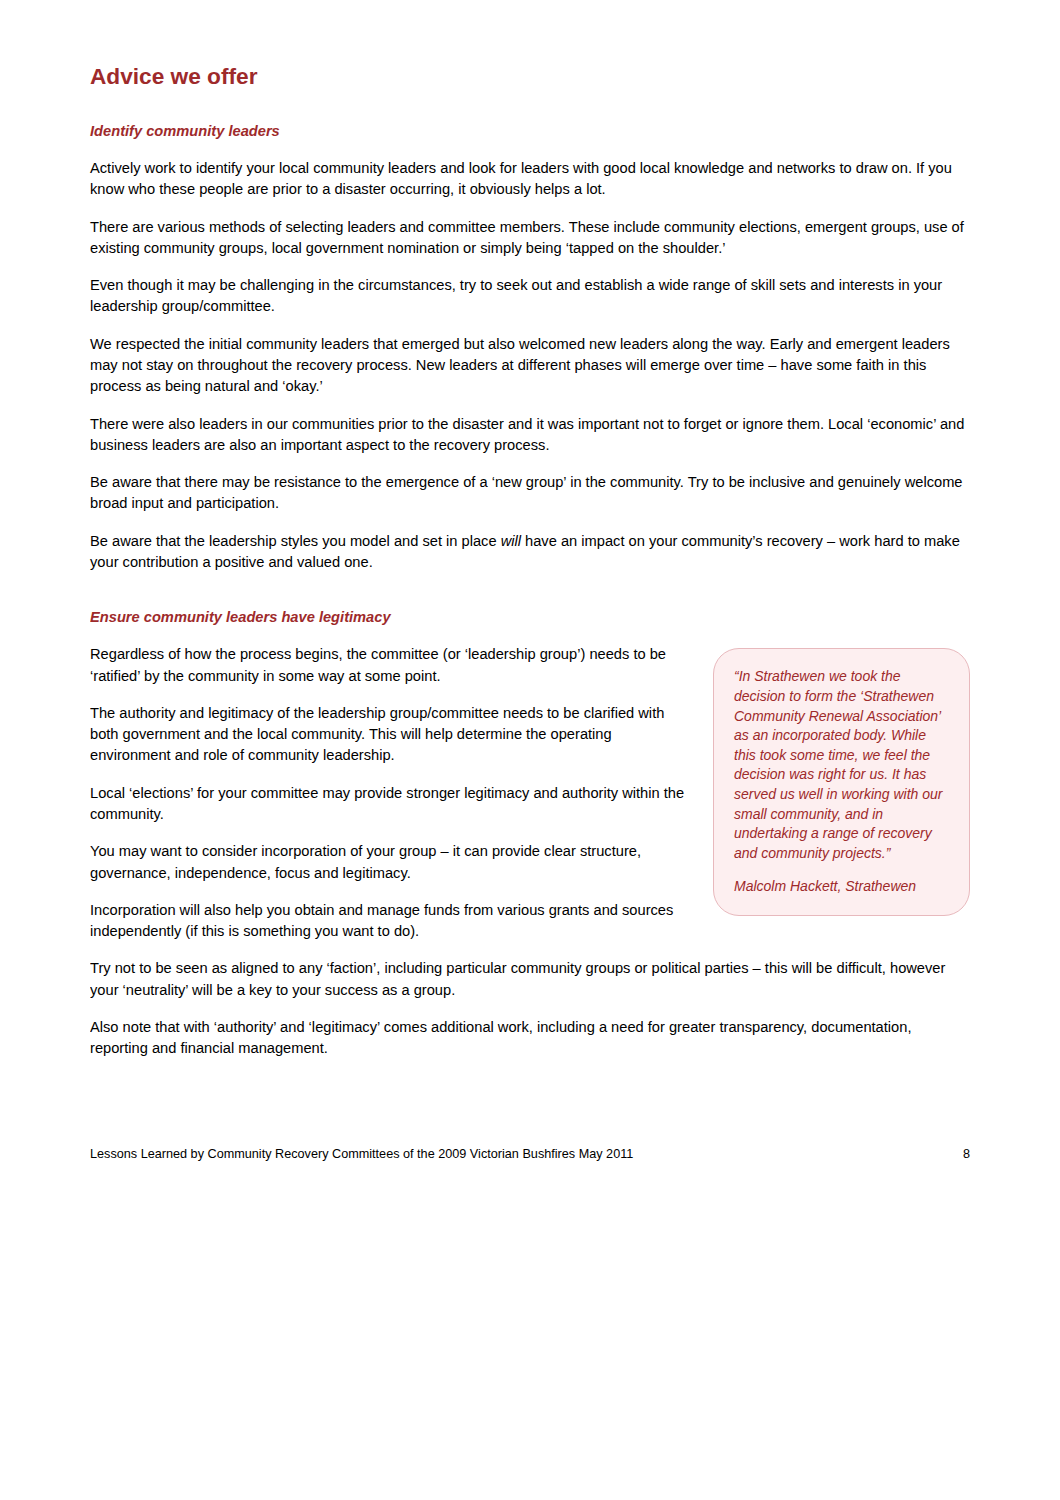Advice we offer
Identify community leaders
Actively work to identify your local community leaders and look for leaders with good local knowledge and networks to draw on. If you know who these people are prior to a disaster occurring, it obviously helps a lot.
There are various methods of selecting leaders and committee members. These include community elections, emergent groups, use of existing community groups, local government nomination or simply being ‘tapped on the shoulder.’
Even though it may be challenging in the circumstances, try to seek out and establish a wide range of skill sets and interests in your leadership group/committee.
We respected the initial community leaders that emerged but also welcomed new leaders along the way. Early and emergent leaders may not stay on throughout the recovery process. New leaders at different phases will emerge over time – have some faith in this process as being natural and ‘okay.’
There were also leaders in our communities prior to the disaster and it was important not to forget or ignore them. Local ‘economic’ and business leaders are also an important aspect to the recovery process.
Be aware that there may be resistance to the emergence of a ‘new group’ in the community. Try to be inclusive and genuinely welcome broad input and participation.
Be aware that the leadership styles you model and set in place will have an impact on your community’s recovery – work hard to make your contribution a positive and valued one.
Ensure community leaders have legitimacy
“In Strathewen we took the decision to form the ‘Strathewen Community Renewal Association’ as an incorporated body. While this took some time, we feel the decision was right for us. It has served us well in working with our small community, and in undertaking a range of recovery and community projects.”
Malcolm Hackett, Strathewen
Regardless of how the process begins, the committee (or ‘leadership group’) needs to be ‘ratified’ by the community in some way at some point.
The authority and legitimacy of the leadership group/committee needs to be clarified with both government and the local community. This will help determine the operating environment and role of community leadership.
Local ‘elections’ for your committee may provide stronger legitimacy and authority within the community.
You may want to consider incorporation of your group – it can provide clear structure, governance, independence, focus and legitimacy.
Incorporation will also help you obtain and manage funds from various grants and sources independently (if this is something you want to do).
Try not to be seen as aligned to any ‘faction’, including particular community groups or political parties – this will be difficult, however your ‘neutrality’ will be a key to your success as a group.
Also note that with ‘authority’ and ‘legitimacy’ comes additional work, including a need for greater transparency, documentation, reporting and financial management.
Lessons Learned by Community Recovery Committees of the 2009 Victorian Bushfires May 2011 8